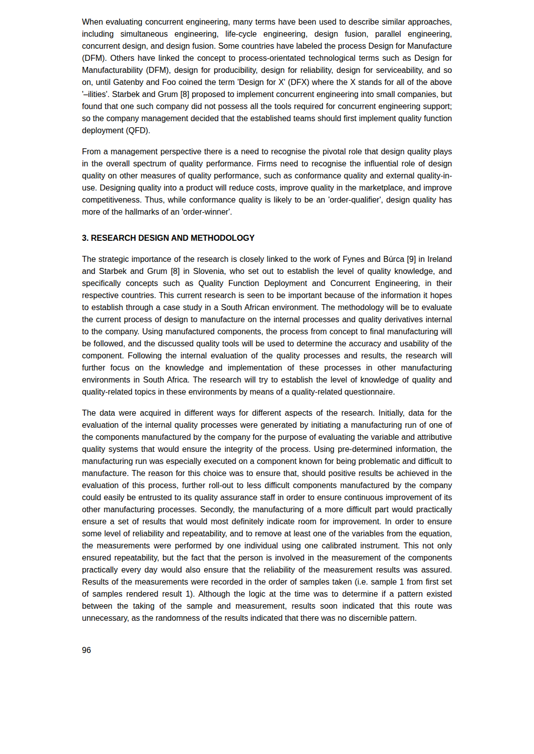When evaluating concurrent engineering, many terms have been used to describe similar approaches, including simultaneous engineering, life-cycle engineering, design fusion, parallel engineering, concurrent design, and design fusion. Some countries have labeled the process Design for Manufacture (DFM). Others have linked the concept to process-orientated technological terms such as Design for Manufacturability (DFM), design for producibility, design for reliability, design for serviceability, and so on, until Gatenby and Foo coined the term 'Design for X' (DFX) where the X stands for all of the above '–ilities'. Starbek and Grum [8] proposed to implement concurrent engineering into small companies, but found that one such company did not possess all the tools required for concurrent engineering support; so the company management decided that the established teams should first implement quality function deployment (QFD).
From a management perspective there is a need to recognise the pivotal role that design quality plays in the overall spectrum of quality performance. Firms need to recognise the influential role of design quality on other measures of quality performance, such as conformance quality and external quality-in-use. Designing quality into a product will reduce costs, improve quality in the marketplace, and improve competitiveness. Thus, while conformance quality is likely to be an 'order-qualifier', design quality has more of the hallmarks of an 'order-winner'.
3. RESEARCH DESIGN AND METHODOLOGY
The strategic importance of the research is closely linked to the work of Fynes and Búrca [9] in Ireland and Starbek and Grum [8] in Slovenia, who set out to establish the level of quality knowledge, and specifically concepts such as Quality Function Deployment and Concurrent Engineering, in their respective countries. This current research is seen to be important because of the information it hopes to establish through a case study in a South African environment. The methodology will be to evaluate the current process of design to manufacture on the internal processes and quality derivatives internal to the company. Using manufactured components, the process from concept to final manufacturing will be followed, and the discussed quality tools will be used to determine the accuracy and usability of the component. Following the internal evaluation of the quality processes and results, the research will further focus on the knowledge and implementation of these processes in other manufacturing environments in South Africa. The research will try to establish the level of knowledge of quality and quality-related topics in these environments by means of a quality-related questionnaire.
The data were acquired in different ways for different aspects of the research. Initially, data for the evaluation of the internal quality processes were generated by initiating a manufacturing run of one of the components manufactured by the company for the purpose of evaluating the variable and attributive quality systems that would ensure the integrity of the process. Using pre-determined information, the manufacturing run was especially executed on a component known for being problematic and difficult to manufacture. The reason for this choice was to ensure that, should positive results be achieved in the evaluation of this process, further roll-out to less difficult components manufactured by the company could easily be entrusted to its quality assurance staff in order to ensure continuous improvement of its other manufacturing processes. Secondly, the manufacturing of a more difficult part would practically ensure a set of results that would most definitely indicate room for improvement. In order to ensure some level of reliability and repeatability, and to remove at least one of the variables from the equation, the measurements were performed by one individual using one calibrated instrument. This not only ensured repeatability, but the fact that the person is involved in the measurement of the components practically every day would also ensure that the reliability of the measurement results was assured. Results of the measurements were recorded in the order of samples taken (i.e. sample 1 from first set of samples rendered result 1). Although the logic at the time was to determine if a pattern existed between the taking of the sample and measurement, results soon indicated that this route was unnecessary, as the randomness of the results indicated that there was no discernible pattern.
96